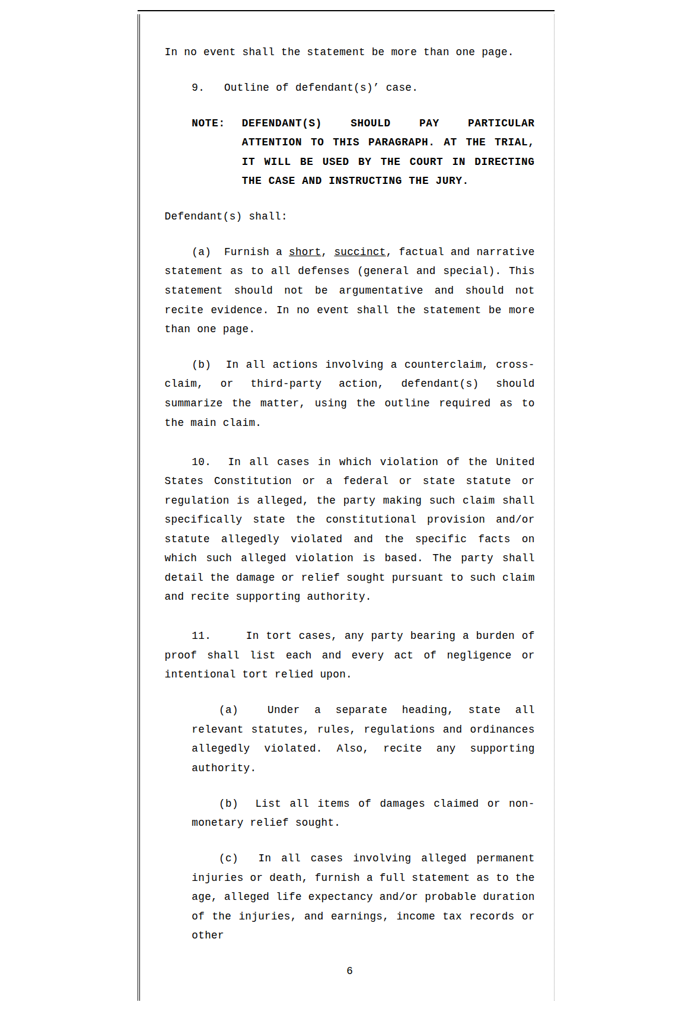In no event shall the statement be more than one page.
9. Outline of defendant(s)’ case.
NOTE:
DEFENDANT(S) SHOULD PAY PARTICULAR ATTENTION TO THIS PARAGRAPH. AT THE TRIAL, IT WILL BE USED BY THE COURT IN DIRECTING THE CASE AND INSTRUCTING THE JURY.
Defendant(s) shall:
(a) Furnish a short, succinct, factual and narrative statement as to all defenses (general and special). This statement should not be argumentative and should not recite evidence. In no event shall the statement be more than one page.
(b) In all actions involving a counterclaim, cross-claim, or third-party action, defendant(s) should summarize the matter, using the outline required as to the main claim.
10. In all cases in which violation of the United States Constitution or a federal or state statute or regulation is alleged, the party making such claim shall specifically state the constitutional provision and/or statute allegedly violated and the specific facts on which such alleged violation is based. The party shall detail the damage or relief sought pursuant to such claim and recite supporting authority.
11. In tort cases, any party bearing a burden of proof shall list each and every act of negligence or intentional tort relied upon.
(a) Under a separate heading, state all relevant statutes, rules, regulations and ordinances allegedly violated. Also, recite any supporting authority.
(b) List all items of damages claimed or non-monetary relief sought.
(c) In all cases involving alleged permanent injuries or death, furnish a full statement as to the age, alleged life expectancy and/or probable duration of the injuries, and earnings, income tax records or other
6